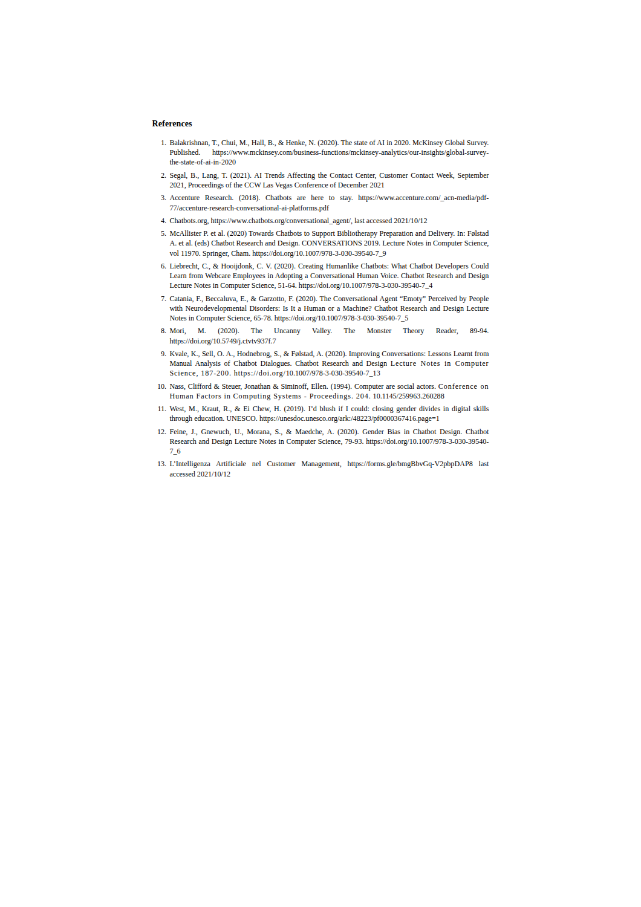References
1. Balakrishnan, T., Chui, M., Hall, B., & Henke, N. (2020). The state of AI in 2020. McKinsey Global Survey. Published. https://www.mckinsey.com/business-functions/mckinsey-analytics/our-insights/global-survey-the-state-of-ai-in-2020
2. Segal, B., Lang, T. (2021). AI Trends Affecting the Contact Center, Customer Contact Week, September 2021, Proceedings of the CCW Las Vegas Conference of December 2021
3. Accenture Research. (2018). Chatbots are here to stay. https://www.accenture.com/_acn-media/pdf-77/accenture-research-conversational-ai-platforms.pdf
4. Chatbots.org, https://www.chatbots.org/conversational_agent/, last accessed 2021/10/12
5. McAllister P. et al. (2020) Towards Chatbots to Support Bibliotherapy Preparation and Delivery. In: Følstad A. et al. (eds) Chatbot Research and Design. CONVERSATIONS 2019. Lecture Notes in Computer Science, vol 11970. Springer, Cham. https://doi.org/10.1007/978-3-030-39540-7_9
6. Liebrecht, C., & Hooijdonk, C. V. (2020). Creating Humanlike Chatbots: What Chatbot Developers Could Learn from Webcare Employees in Adopting a Conversational Human Voice. Chatbot Research and Design Lecture Notes in Computer Science, 51-64. https://doi.org/10.1007/978-3-030-39540-7_4
7. Catania, F., Beccaluva, E., & Garzotto, F. (2020). The Conversational Agent “Emoty” Perceived by People with Neurodevelopmental Disorders: Is It a Human or a Machine? Chatbot Research and Design Lecture Notes in Computer Science, 65-78. https://doi.org/10.1007/978-3-030-39540-7_5
8. Mori, M. (2020). The Uncanny Valley. The Monster Theory Reader, 89-94. https://doi.org/10.5749/j.ctvtv937f.7
9. Kvale, K., Sell, O. A., Hodnebrog, S., & Følstad, A. (2020). Improving Conversations: Lessons Learnt from Manual Analysis of Chatbot Dialogues. Chatbot Research and Design Lecture Notes in Computer Science, 187-200. https://doi.org/10.1007/978-3-030-39540-7_13
10. Nass, Clifford & Steuer, Jonathan & Siminoff, Ellen. (1994). Computer are social actors. Conference on Human Factors in Computing Systems - Proceedings. 204. 10.1145/259963.260288
11. West, M., Kraut, R., & Ei Chew, H. (2019). I’d blush if I could: closing gender divides in digital skills through education. UNESCO. https://unesdoc.unesco.org/ark:/48223/pf0000367416.page=1
12. Feine, J., Gnewuch, U., Morana, S., & Maedche, A. (2020). Gender Bias in Chatbot Design. Chatbot Research and Design Lecture Notes in Computer Science, 79-93. https://doi.org/10.1007/978-3-030-39540-7_6
13. L’Intelligenza Artificiale nel Customer Management, https://forms.gle/bmgBbvGq-V2pbpDAP8 last accessed 2021/10/12